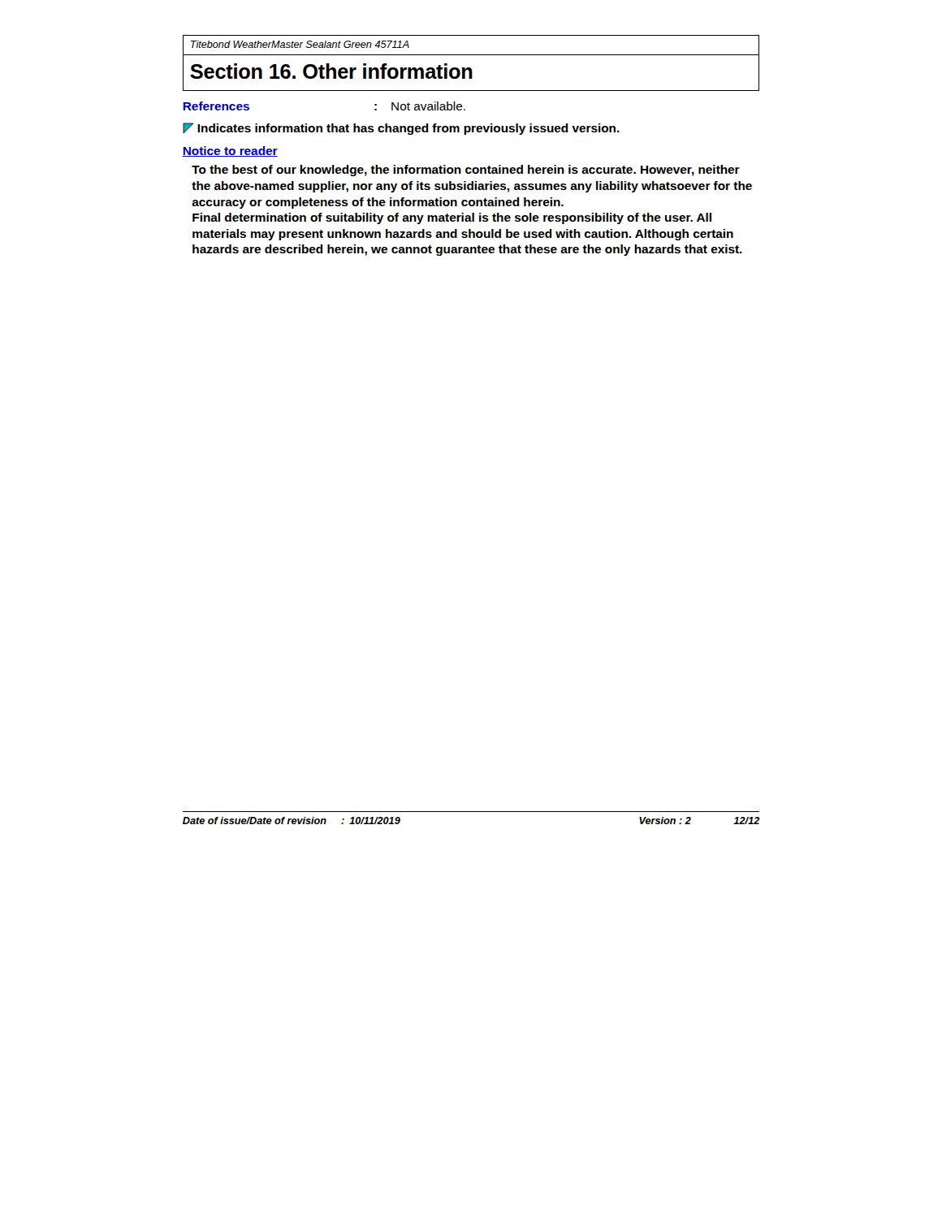Titebond WeatherMaster Sealant Green 45711A
Section 16. Other information
References
:
Not available.
Indicates information that has changed from previously issued version.
Notice to reader
To the best of our knowledge, the information contained herein is accurate. However, neither the above-named supplier, nor any of its subsidiaries, assumes any liability whatsoever for the accuracy or completeness of the information contained herein.
Final determination of suitability of any material is the sole responsibility of the user. All materials may present unknown hazards and should be used with caution. Although certain hazards are described herein, we cannot guarantee that these are the only hazards that exist.
Date of issue/Date of revision
:
10/11/2019
Version : 2
12/12